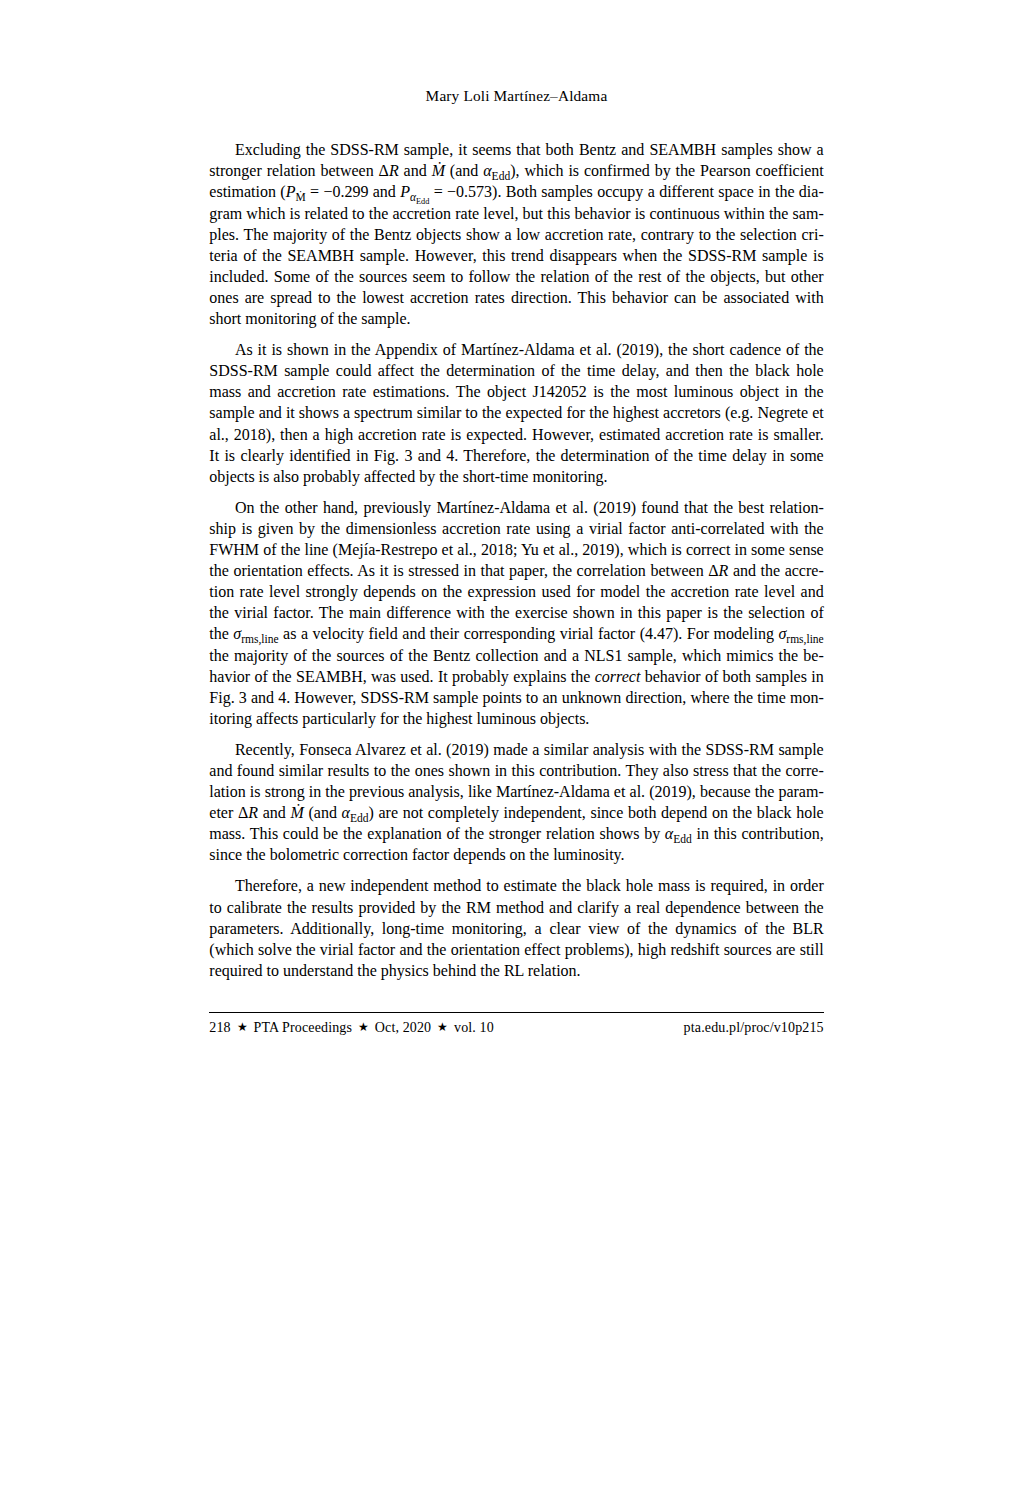Mary Loli Martínez–Aldama
Excluding the SDSS-RM sample, it seems that both Bentz and SEAMBH samples show a stronger relation between ΔR and Ṁ (and αEdd), which is confirmed by the Pearson coefficient estimation (PṀ = −0.299 and PαEdd = −0.573). Both samples occupy a different space in the diagram which is related to the accretion rate level, but this behavior is continuous within the samples. The majority of the Bentz objects show a low accretion rate, contrary to the selection criteria of the SEAMBH sample. However, this trend disappears when the SDSS-RM sample is included. Some of the sources seem to follow the relation of the rest of the objects, but other ones are spread to the lowest accretion rates direction. This behavior can be associated with short monitoring of the sample.
As it is shown in the Appendix of Martínez-Aldama et al. (2019), the short cadence of the SDSS-RM sample could affect the determination of the time delay, and then the black hole mass and accretion rate estimations. The object J142052 is the most luminous object in the sample and it shows a spectrum similar to the expected for the highest accretors (e.g. Negrete et al., 2018), then a high accretion rate is expected. However, estimated accretion rate is smaller. It is clearly identified in Fig. 3 and 4. Therefore, the determination of the time delay in some objects is also probably affected by the short-time monitoring.
On the other hand, previously Martínez-Aldama et al. (2019) found that the best relationship is given by the dimensionless accretion rate using a virial factor anti-correlated with the FWHM of the line (Mejía-Restrepo et al., 2018; Yu et al., 2019), which is correct in some sense the orientation effects. As it is stressed in that paper, the correlation between ΔR and the accretion rate level strongly depends on the expression used for model the accretion rate level and the virial factor. The main difference with the exercise shown in this paper is the selection of the σrms,line as a velocity field and their corresponding virial factor (4.47). For modeling σrms,line the majority of the sources of the Bentz collection and a NLS1 sample, which mimics the behavior of the SEAMBH, was used. It probably explains the correct behavior of both samples in Fig. 3 and 4. However, SDSS-RM sample points to an unknown direction, where the time monitoring affects particularly for the highest luminous objects.
Recently, Fonseca Alvarez et al. (2019) made a similar analysis with the SDSS-RM sample and found similar results to the ones shown in this contribution. They also stress that the correlation is strong in the previous analysis, like Martínez-Aldama et al. (2019), because the parameter ΔR and Ṁ (and αEdd) are not completely independent, since both depend on the black hole mass. This could be the explanation of the stronger relation shows by αEdd in this contribution, since the bolometric correction factor depends on the luminosity.
Therefore, a new independent method to estimate the black hole mass is required, in order to calibrate the results provided by the RM method and clarify a real dependence between the parameters. Additionally, long-time monitoring, a clear view of the dynamics of the BLR (which solve the virial factor and the orientation effect problems), high redshift sources are still required to understand the physics behind the RL relation.
218 ★ PTA Proceedings ★ Oct, 2020 ★ vol. 10
pta.edu.pl/proc/v10p215